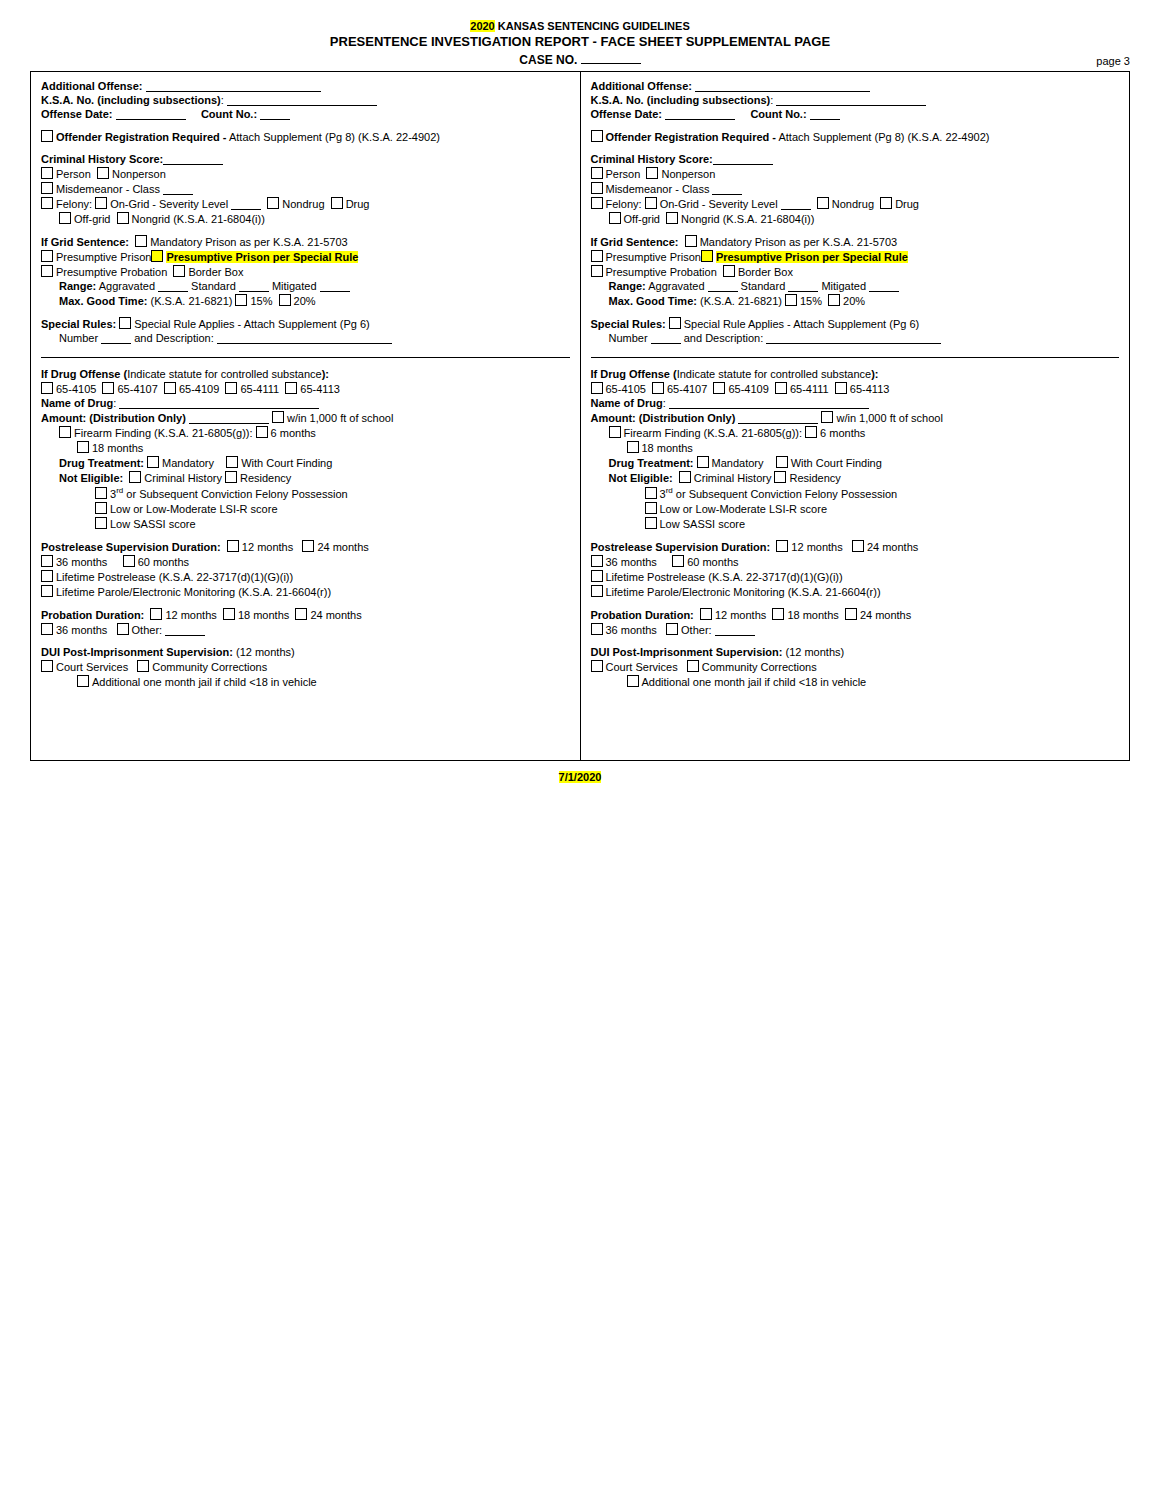2020 KANSAS SENTENCING GUIDELINES
PRESENTENCE INVESTIGATION REPORT - FACE SHEET SUPPLEMENTAL PAGE
CASE NO. page 3
| Additional Offense: K.S.A. No. (including subsections) : Offense Date: Count No.: Offender Registration Required - Attach Supplement (Pg 8) (K.S.A. 22-4902) Criminal History Score: Person Nonperson Misdemeanor - Class Felony: On-Grid - Severity Level Nondrug Drug Off-grid Nongrid (K.S.A. 21-6804(i)) If Grid Sentence: Mandatory Prison as per K.S.A. 21-5703 Presumptive Prison Presumptive Prison per Special Rule Presumptive Probation Border Box Range: Aggravated Standard Mitigated Max. Good Time: (K.S.A. 21-6821) 15% 20% Special Rules: Special Rule Applies - Attach Supplement (Pg 6) Number and Description: If Drug Offense ( Indicate statute for controlled substance ): 65-4105 65-4107 65-4109 65-4111 65-4113 Name of Drug : Amount: (Distribution Only) w/in 1,000 ft of school Firearm Finding (K.S.A. 21-6805(g)): 6 months 18 months Drug Treatment: Mandatory With Court Finding Not Eligible: Criminal History Residency 3 rd or Subsequent Conviction Felony Possession Low or Low-Moderate LSI-R score Low SASSI score Postrelease Supervision Duration: 12 months 24 months 36 months 60 months Lifetime Postrelease (K.S.A. 22-3717(d)(1)(G)(i)) Lifetime Parole/Electronic Monitoring (K.S.A. 21-6604(r)) Probation Duration: 12 months 18 months 24 months 36 months Other: DUI Post-Imprisonment Supervision: (12 months) Court Services Community Corrections Additional one month jail if child <18 in vehicle | Additional Offense: K.S.A. No. (including subsections) : Offense Date: Count No.: Offender Registration Required - Attach Supplement (Pg 8) (K.S.A. 22-4902) Criminal History Score: Person Nonperson Misdemeanor - Class Felony: On-Grid - Severity Level Nondrug Drug Off-grid Nongrid (K.S.A. 21-6804(i)) If Grid Sentence: Mandatory Prison as per K.S.A. 21-5703 Presumptive Prison Presumptive Prison per Special Rule Presumptive Probation Border Box Range: Aggravated Standard Mitigated Max. Good Time: (K.S.A. 21-6821) 15% 20% Special Rules: Special Rule Applies - Attach Supplement (Pg 6) Number and Description: If Drug Offense ( Indicate statute for controlled substance ): 65-4105 65-4107 65-4109 65-4111 65-4113 Name of Drug : Amount: (Distribution Only) w/in 1,000 ft of school Firearm Finding (K.S.A. 21-6805(g)): 6 months 18 months Drug Treatment: Mandatory With Court Finding Not Eligible: Criminal History Residency 3 rd or Subsequent Conviction Felony Possession Low or Low-Moderate LSI-R score Low SASSI score Postrelease Supervision Duration: 12 months 24 months 36 months 60 months Lifetime Postrelease (K.S.A. 22-3717(d)(1)(G)(i)) Lifetime Parole/Electronic Monitoring (K.S.A. 21-6604(r)) Probation Duration: 12 months 18 months 24 months 36 months Other: DUI Post-Imprisonment Supervision: (12 months) Court Services Community Corrections Additional one month jail if child <18 in vehicle |
7/1/2020